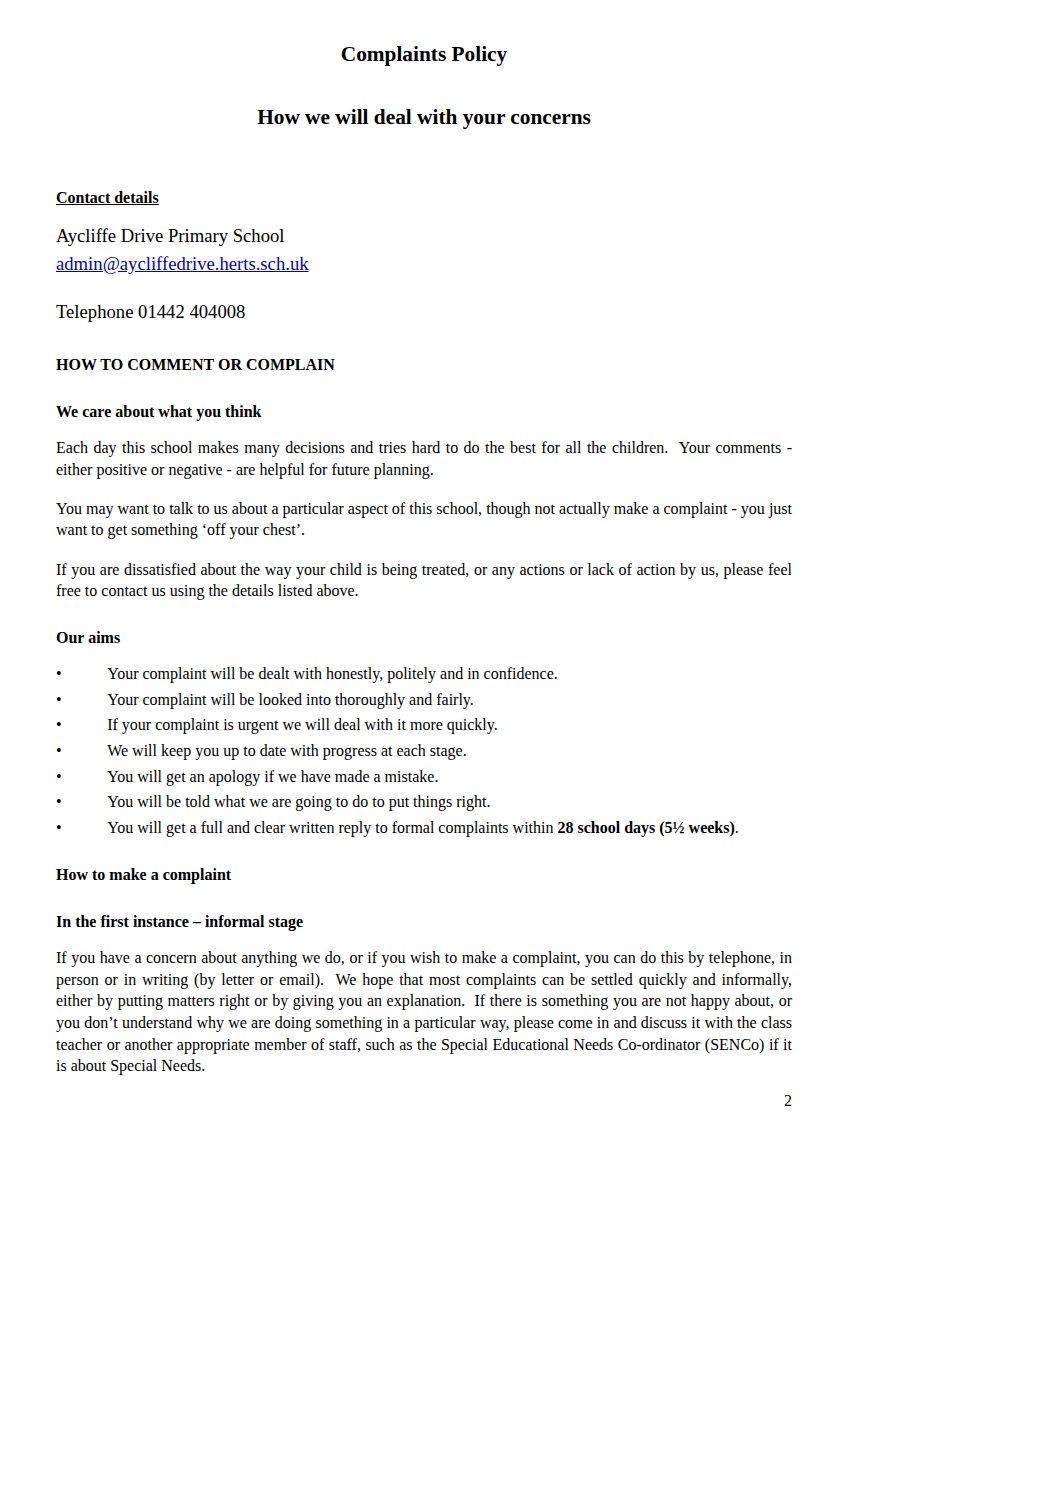Complaints Policy
How we will deal with your concerns
Contact details
Aycliffe Drive Primary School
admin@aycliffedrive.herts.sch.uk
Telephone 01442 404008
How to comment or complain
We care about what you think
Each day this school makes many decisions and tries hard to do the best for all the children. Your comments - either positive or negative - are helpful for future planning.
You may want to talk to us about a particular aspect of this school, though not actually make a complaint - you just want to get something ‘off your chest’.
If you are dissatisfied about the way your child is being treated, or any actions or lack of action by us, please feel free to contact us using the details listed above.
Our aims
Your complaint will be dealt with honestly, politely and in confidence.
Your complaint will be looked into thoroughly and fairly.
If your complaint is urgent we will deal with it more quickly.
We will keep you up to date with progress at each stage.
You will get an apology if we have made a mistake.
You will be told what we are going to do to put things right.
You will get a full and clear written reply to formal complaints within 28 school days (5½ weeks).
How to make a complaint
In the first instance – informal stage
If you have a concern about anything we do, or if you wish to make a complaint, you can do this by telephone, in person or in writing (by letter or email). We hope that most complaints can be settled quickly and informally, either by putting matters right or by giving you an explanation. If there is something you are not happy about, or you don’t understand why we are doing something in a particular way, please come in and discuss it with the class teacher or another appropriate member of staff, such as the Special Educational Needs Co-ordinator (SENCo) if it is about Special Needs.
2